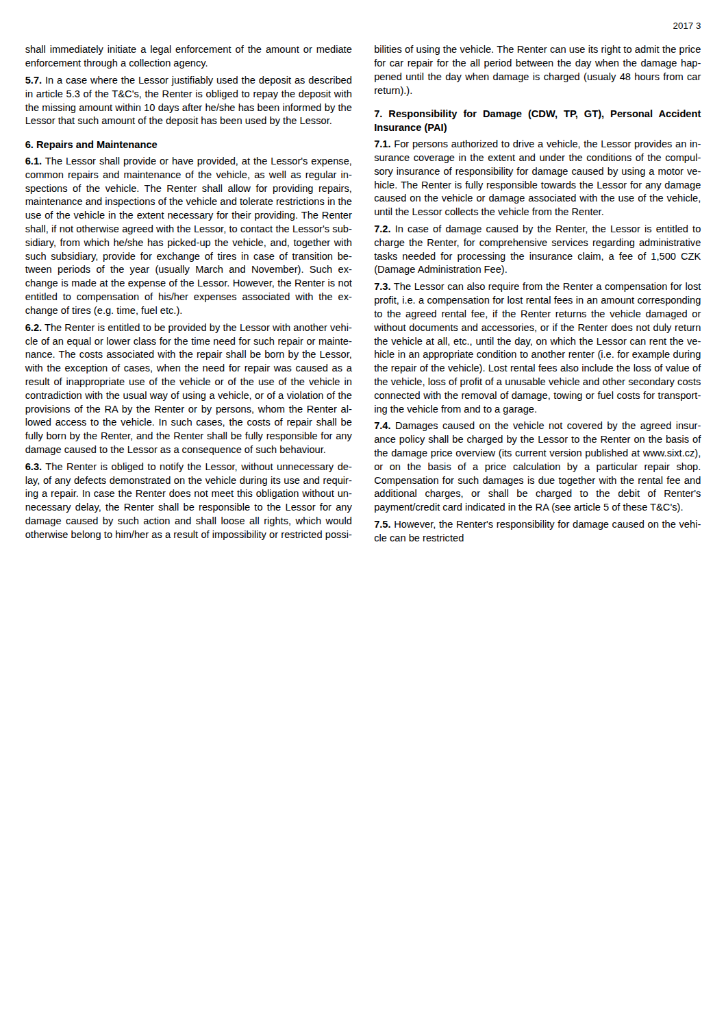2017 3
shall immediately initiate a legal enforcement of the amount or mediate enforcement through a collection agency.
5.7. In a case where the Lessor justifiably used the deposit as described in article 5.3 of the T&C's, the Renter is obliged to repay the deposit with the missing amount within 10 days after he/she has been informed by the Lessor that such amount of the deposit has been used by the Lessor.
6. Repairs and Maintenance
6.1. The Lessor shall provide or have provided, at the Lessor's expense, common repairs and maintenance of the vehicle, as well as regular inspections of the vehicle. The Renter shall allow for providing repairs, maintenance and inspections of the vehicle and tolerate restrictions in the use of the vehicle in the extent necessary for their providing. The Renter shall, if not otherwise agreed with the Lessor, to contact the Lessor's subsidiary, from which he/she has picked-up the vehicle, and, together with such subsidiary, provide for exchange of tires in case of transition between periods of the year (usually March and November). Such exchange is made at the expense of the Lessor. However, the Renter is not entitled to compensation of his/her expenses associated with the exchange of tires (e.g. time, fuel etc.).
6.2. The Renter is entitled to be provided by the Lessor with another vehicle of an equal or lower class for the time need for such repair or maintenance. The costs associated with the repair shall be born by the Lessor, with the exception of cases, when the need for repair was caused as a result of inappropriate use of the vehicle or of the use of the vehicle in contradiction with the usual way of using a vehicle, or of a violation of the provisions of the RA by the Renter or by persons, whom the Renter allowed access to the vehicle. In such cases, the costs of repair shall be fully born by the Renter, and the Renter shall be fully responsible for any damage caused to the Lessor as a consequence of such behaviour.
6.3. The Renter is obliged to notify the Lessor, without unnecessary delay, of any defects demonstrated on the vehicle during its use and requiring a repair. In case the Renter does not meet this obligation without unnecessary delay, the Renter shall be responsible to the Lessor for any damage caused by such action and shall loose all rights, which would otherwise belong to him/her as a result of impossibility or restricted possibilities of using the vehicle. The Renter can use its right to admit the price for car repair for the all period between the day when the damage happened until the day when damage is charged (usualy 48 hours from car return).).
7. Responsibility for Damage (CDW, TP, GT), Personal Accident Insurance (PAI)
7.1. For persons authorized to drive a vehicle, the Lessor provides an insurance coverage in the extent and under the conditions of the compulsory insurance of responsibility for damage caused by using a motor vehicle. The Renter is fully responsible towards the Lessor for any damage caused on the vehicle or damage associated with the use of the vehicle, until the Lessor collects the vehicle from the Renter.
7.2. In case of damage caused by the Renter, the Lessor is entitled to charge the Renter, for comprehensive services regarding administrative tasks needed for processing the insurance claim, a fee of 1,500 CZK (Damage Administration Fee).
7.3. The Lessor can also require from the Renter a compensation for lost profit, i.e. a compensation for lost rental fees in an amount corresponding to the agreed rental fee, if the Renter returns the vehicle damaged or without documents and accessories, or if the Renter does not duly return the vehicle at all, etc., until the day, on which the Lessor can rent the vehicle in an appropriate condition to another renter (i.e. for example during the repair of the vehicle). Lost rental fees also include the loss of value of the vehicle, loss of profit of a unusable vehicle and other secondary costs connected with the removal of damage, towing or fuel costs for transporting the vehicle from and to a garage.
7.4. Damages caused on the vehicle not covered by the agreed insurance policy shall be charged by the Lessor to the Renter on the basis of the damage price overview (its current version published at www.sixt.cz), or on the basis of a price calculation by a particular repair shop. Compensation for such damages is due together with the rental fee and additional charges, or shall be charged to the debit of Renter's payment/credit card indicated in the RA (see article 5 of these T&C's).
7.5. However, the Renter's responsibility for damage caused on the vehicle can be restricted